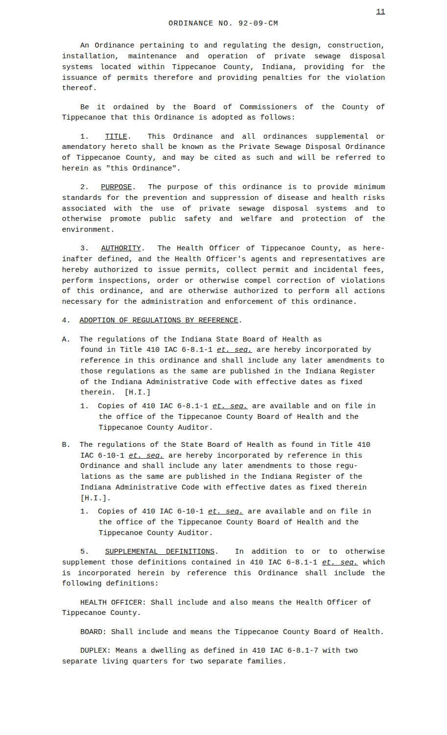11
ORDINANCE NO. 92-09-CM
An Ordinance pertaining to and regulating the design, construction, installation, maintenance and operation of private sewage disposal systems located within Tippecanoe County, Indiana, providing for the issuance of permits therefore and providing penalties for the violation thereof.
Be it ordained by the Board of Commissioners of the County of Tippecanoe that this Ordinance is adopted as follows:
1. TITLE. This Ordinance and all ordinances supplemental or amendatory hereto shall be known as the Private Sewage Disposal Ordinance of Tippecanoe County, and may be cited as such and will be referred to herein as "this Ordinance".
2. PURPOSE. The purpose of this ordinance is to provide minimum standards for the prevention and suppression of disease and health risks associated with the use of private sewage disposal systems and to otherwise promote public safety and welfare and protection of the environment.
3. AUTHORITY. The Health Officer of Tippecanoe County, as here-inafter defined, and the Health Officer's agents and representatives are hereby authorized to issue permits, collect permit and incidental fees, perform inspections, order or otherwise compel correction of violations of this ordinance, and are otherwise authorized to perform all actions necessary for the administration and enforcement of this ordinance.
4. ADOPTION OF REGULATIONS BY REFERENCE.
A. The regulations of the Indiana State Board of Health as found in Title 410 IAC 6-8.1-1 et. seq. are hereby incorporated by reference in this ordinance and shall include any later amendments to those regulations as the same are published in the Indiana Register of the Indiana Administrative Code with effective dates as fixed therein. [H.I.]
1. Copies of 410 IAC 6-8.1-1 et. seq. are available and on file in the office of the Tippecanoe County Board of Health and the Tippecanoe County Auditor.
B. The regulations of the State Board of Health as found in Title 410 IAC 6-10-1 et. seq. are hereby incorporated by reference in this Ordinance and shall include any later amendments to those regu-lations as the same are published in the Indiana Register of the Indiana Administrative Code with effective dates as fixed therein [H.I.].
1. Copies of 410 IAC 6-10-1 et. seq. are available and on file in the office of the Tippecanoe County Board of Health and the Tippecanoe County Auditor.
5. SUPPLEMENTAL DEFINITIONS. In addition to or to otherwise supplement those definitions contained in 410 IAC 6-8.1-1 et. seq. which is incorporated herein by reference this Ordinance shall include the following definitions:
Health Officer: Shall include and also means the Health Officer of Tippecanoe County.
Board: Shall include and means the Tippecanoe County Board of Health.
Duplex: Means a dwelling as defined in 410 IAC 6-8.1-7 with two separate living quarters for two separate families.